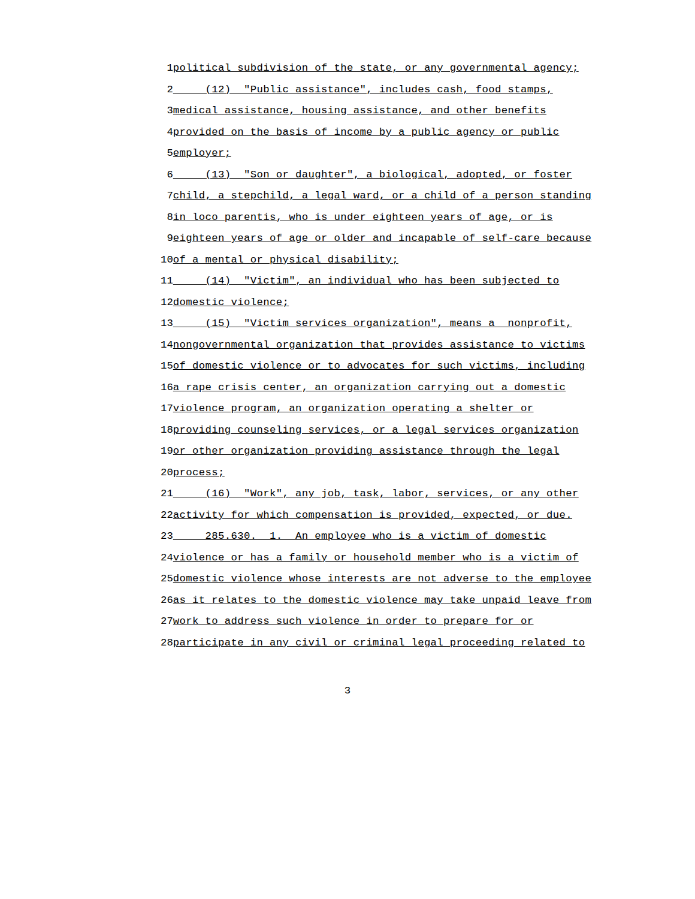| 1 | political subdivision of the state, or any governmental agency; |
| 2 | (12) "Public assistance", includes cash, food stamps, |
| 3 | medical assistance, housing assistance, and other benefits |
| 4 | provided on the basis of income by a public agency or public |
| 5 | employer; |
| 6 | (13) "Son or daughter", a biological, adopted, or foster |
| 7 | child, a stepchild, a legal ward, or a child of a person standing |
| 8 | in loco parentis, who is under eighteen years of age, or is |
| 9 | eighteen years of age or older and incapable of self-care because |
| 10 | of a mental or physical disability; |
| 11 | (14) "Victim", an individual who has been subjected to |
| 12 | domestic violence; |
| 13 | (15) "Victim services organization", means a nonprofit, |
| 14 | nongovernmental organization that provides assistance to victims |
| 15 | of domestic violence or to advocates for such victims, including |
| 16 | a rape crisis center, an organization carrying out a domestic |
| 17 | violence program, an organization operating a shelter or |
| 18 | providing counseling services, or a legal services organization |
| 19 | or other organization providing assistance through the legal |
| 20 | process; |
| 21 | (16) "Work", any job, task, labor, services, or any other |
| 22 | activity for which compensation is provided, expected, or due. |
| 23 | 285.630. 1. An employee who is a victim of domestic |
| 24 | violence or has a family or household member who is a victim of |
| 25 | domestic violence whose interests are not adverse to the employee |
| 26 | as it relates to the domestic violence may take unpaid leave from |
| 27 | work to address such violence in order to prepare for or |
| 28 | participate in any civil or criminal legal proceeding related to |
3